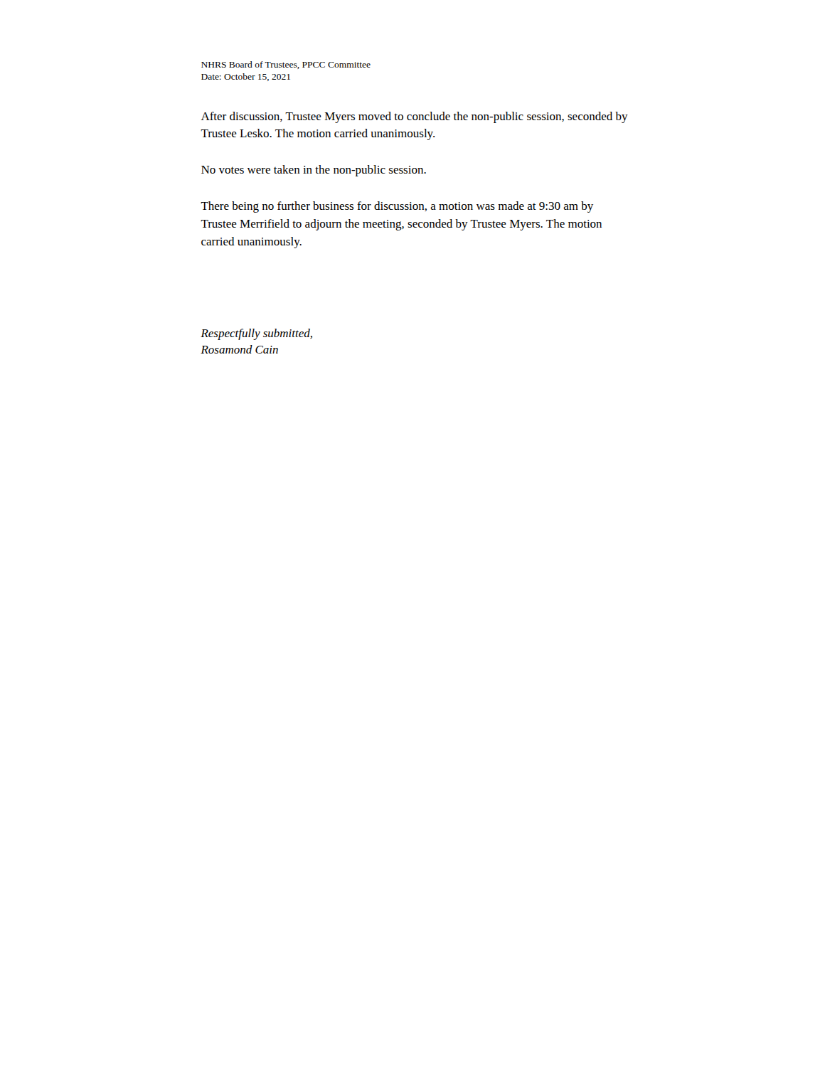NHRS Board of Trustees, PPCC Committee Date: October 15, 2021
After discussion, Trustee Myers moved to conclude the non-public session, seconded by Trustee Lesko. The motion carried unanimously.
No votes were taken in the non-public session.
There being no further business for discussion, a motion was made at 9:30 am by Trustee Merrifield to adjourn the meeting, seconded by Trustee Myers. The motion carried unanimously.
Respectfully submitted, Rosamond Cain